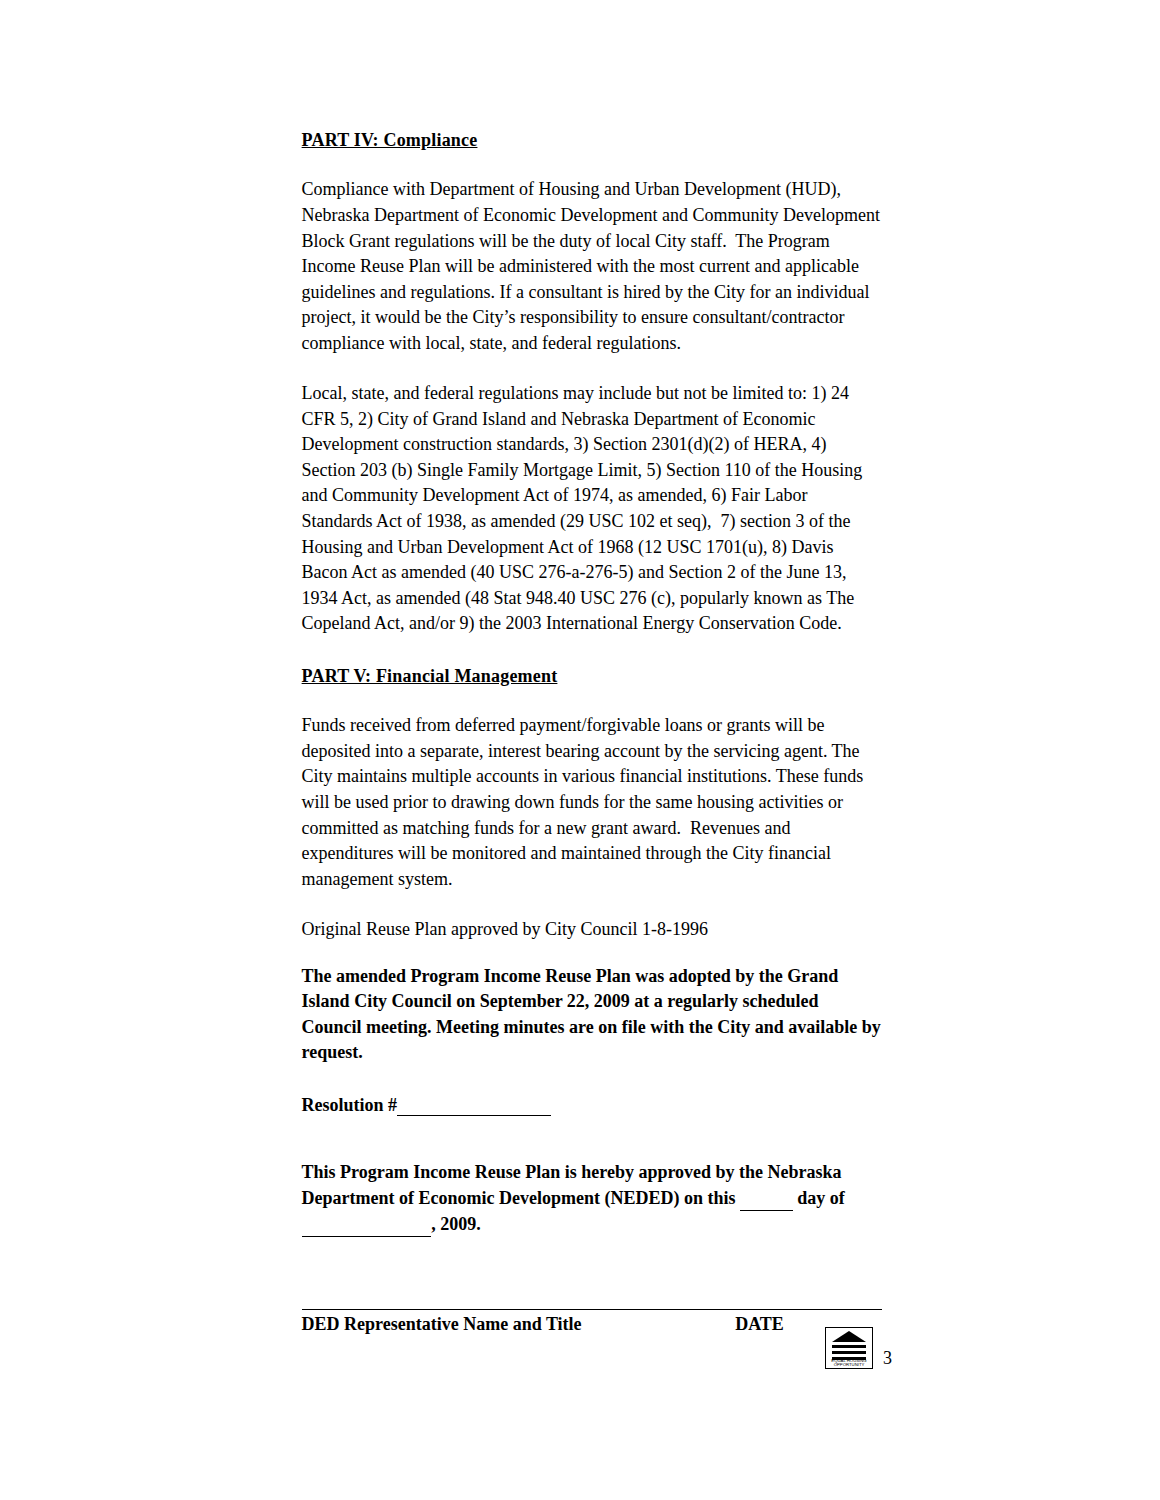PART IV: Compliance
Compliance with Department of Housing and Urban Development (HUD), Nebraska Department of Economic Development and Community Development Block Grant regulations will be the duty of local City staff. The Program Income Reuse Plan will be administered with the most current and applicable guidelines and regulations. If a consultant is hired by the City for an individual project, it would be the City’s responsibility to ensure consultant/contractor compliance with local, state, and federal regulations.
Local, state, and federal regulations may include but not be limited to: 1) 24 CFR 5, 2) City of Grand Island and Nebraska Department of Economic Development construction standards, 3) Section 2301(d)(2) of HERA, 4) Section 203 (b) Single Family Mortgage Limit, 5) Section 110 of the Housing and Community Development Act of 1974, as amended, 6) Fair Labor Standards Act of 1938, as amended (29 USC 102 et seq), 7) section 3 of the Housing and Urban Development Act of 1968 (12 USC 1701(u), 8) Davis Bacon Act as amended (40 USC 276-a-276-5) and Section 2 of the June 13, 1934 Act, as amended (48 Stat 948.40 USC 276 (c), popularly known as The Copeland Act, and/or 9) the 2003 International Energy Conservation Code.
PART V: Financial Management
Funds received from deferred payment/forgivable loans or grants will be deposited into a separate, interest bearing account by the servicing agent. The City maintains multiple accounts in various financial institutions. These funds will be used prior to drawing down funds for the same housing activities or committed as matching funds for a new grant award. Revenues and expenditures will be monitored and maintained through the City financial management system.
Original Reuse Plan approved by City Council 1-8-1996
The amended Program Income Reuse Plan was adopted by the Grand Island City Council on September 22, 2009 at a regularly scheduled Council meeting. Meeting minutes are on file with the City and available by request.
Resolution #
This Program Income Reuse Plan is hereby approved by the Nebraska Department of Economic Development (NEDED) on this day of , 2009.
DED Representative Name and Title DATE
EQUAL HOUSING
OPPORTUNITY
3